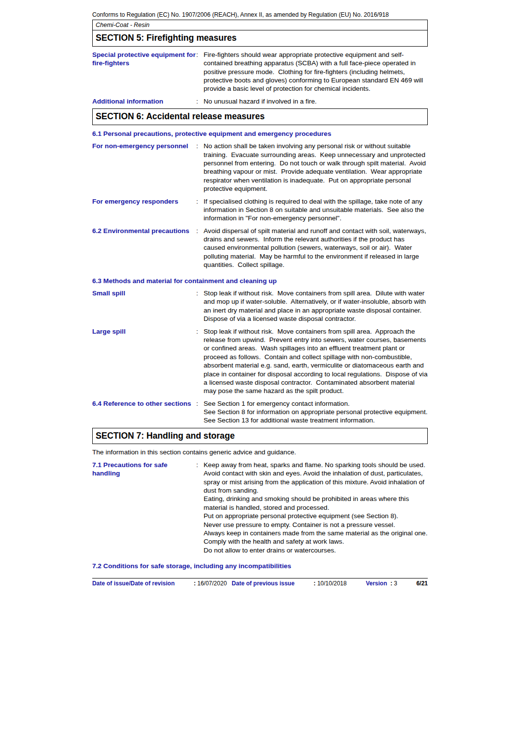Conforms to Regulation (EC) No. 1907/2006 (REACH), Annex II, as amended by Regulation (EU) No. 2016/918
Chemi-Coat - Resin
SECTION 5: Firefighting measures
| Special protective equipment for fire-fighters | : | Fire-fighters should wear appropriate protective equipment and self-contained breathing apparatus (SCBA) with a full face-piece operated in positive pressure mode. Clothing for fire-fighters (including helmets, protective boots and gloves) conforming to European standard EN 469 will provide a basic level of protection for chemical incidents. |
| Additional information | : | No unusual hazard if involved in a fire. |
SECTION 6: Accidental release measures
6.1 Personal precautions, protective equipment and emergency procedures
| For non-emergency personnel | : | No action shall be taken involving any personal risk or without suitable training. Evacuate surrounding areas. Keep unnecessary and unprotected personnel from entering. Do not touch or walk through spilt material. Avoid breathing vapour or mist. Provide adequate ventilation. Wear appropriate respirator when ventilation is inadequate. Put on appropriate personal protective equipment. |
| For emergency responders | : | If specialised clothing is required to deal with the spillage, take note of any information in Section 8 on suitable and unsuitable materials. See also the information in "For non-emergency personnel". |
| 6.2 Environmental precautions | : | Avoid dispersal of spilt material and runoff and contact with soil, waterways, drains and sewers. Inform the relevant authorities if the product has caused environmental pollution (sewers, waterways, soil or air). Water polluting material. May be harmful to the environment if released in large quantities. Collect spillage. |
6.3 Methods and material for containment and cleaning up
| Small spill | : | Stop leak if without risk. Move containers from spill area. Dilute with water and mop up if water-soluble. Alternatively, or if water-insoluble, absorb with an inert dry material and place in an appropriate waste disposal container. Dispose of via a licensed waste disposal contractor. |
| Large spill | : | Stop leak if without risk. Move containers from spill area. Approach the release from upwind. Prevent entry into sewers, water courses, basements or confined areas. Wash spillages into an effluent treatment plant or proceed as follows. Contain and collect spillage with non-combustible, absorbent material e.g. sand, earth, vermiculite or diatomaceous earth and place in container for disposal according to local regulations. Dispose of via a licensed waste disposal contractor. Contaminated absorbent material may pose the same hazard as the spilt product. |
| 6.4 Reference to other sections | : | See Section 1 for emergency contact information. See Section 8 for information on appropriate personal protective equipment. See Section 13 for additional waste treatment information. |
SECTION 7: Handling and storage
The information in this section contains generic advice and guidance.
| 7.1 Precautions for safe handling | : | Keep away from heat, sparks and flame. No sparking tools should be used. Avoid contact with skin and eyes. Avoid the inhalation of dust, particulates, spray or mist arising from the application of this mixture. Avoid inhalation of dust from sanding. Eating, drinking and smoking should be prohibited in areas where this material is handled, stored and processed. Put on appropriate personal protective equipment (see Section 8). Never use pressure to empty. Container is not a pressure vessel. Always keep in containers made from the same material as the original one. Comply with the health and safety at work laws. Do not allow to enter drains or watercourses. |
7.2 Conditions for safe storage, including any incompatibilities
Date of issue/Date of revision
: 16/07/2020 Date of previous issue
: 10/10/2018
Version : 3
6/21